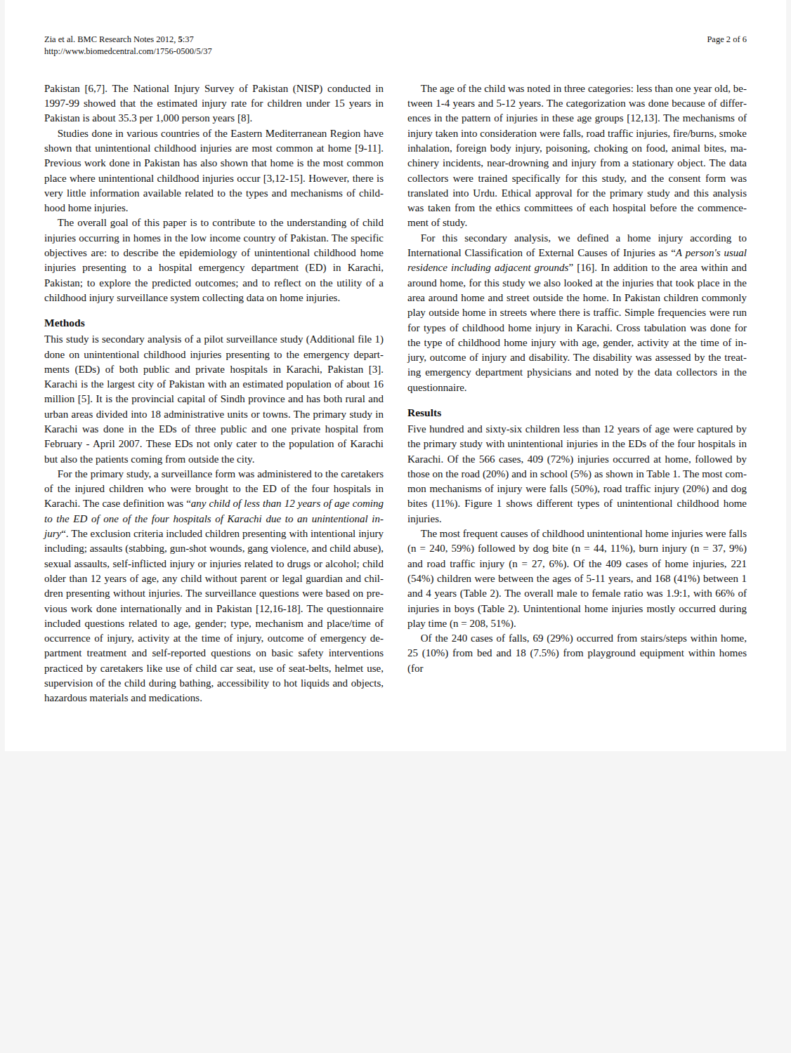Zia et al. BMC Research Notes 2012, 5:37
http://www.biomedcentral.com/1756-0500/5/37
Page 2 of 6
Pakistan [6,7]. The National Injury Survey of Pakistan (NISP) conducted in 1997-99 showed that the estimated injury rate for children under 15 years in Pakistan is about 35.3 per 1,000 person years [8].
Studies done in various countries of the Eastern Mediterranean Region have shown that unintentional childhood injuries are most common at home [9-11]. Previous work done in Pakistan has also shown that home is the most common place where unintentional childhood injuries occur [3,12-15]. However, there is very little information available related to the types and mechanisms of childhood home injuries.
The overall goal of this paper is to contribute to the understanding of child injuries occurring in homes in the low income country of Pakistan. The specific objectives are: to describe the epidemiology of unintentional childhood home injuries presenting to a hospital emergency department (ED) in Karachi, Pakistan; to explore the predicted outcomes; and to reflect on the utility of a childhood injury surveillance system collecting data on home injuries.
Methods
This study is secondary analysis of a pilot surveillance study (Additional file 1) done on unintentional childhood injuries presenting to the emergency departments (EDs) of both public and private hospitals in Karachi, Pakistan [3]. Karachi is the largest city of Pakistan with an estimated population of about 16 million [5]. It is the provincial capital of Sindh province and has both rural and urban areas divided into 18 administrative units or towns. The primary study in Karachi was done in the EDs of three public and one private hospital from February - April 2007. These EDs not only cater to the population of Karachi but also the patients coming from outside the city.
For the primary study, a surveillance form was administered to the caretakers of the injured children who were brought to the ED of the four hospitals in Karachi. The case definition was “any child of less than 12 years of age coming to the ED of one of the four hospitals of Karachi due to an unintentional injury“. The exclusion criteria included children presenting with intentional injury including; assaults (stabbing, gun-shot wounds, gang violence, and child abuse), sexual assaults, self-inflicted injury or injuries related to drugs or alcohol; child older than 12 years of age, any child without parent or legal guardian and children presenting without injuries. The surveillance questions were based on previous work done internationally and in Pakistan [12,16-18]. The questionnaire included questions related to age, gender; type, mechanism and place/time of occurrence of injury, activity at the time of injury, outcome of emergency department treatment and self-reported questions on basic safety interventions practiced by caretakers like use of child car seat, use of seat-belts, helmet use, supervision of the child during bathing, accessibility to hot liquids and objects, hazardous materials and medications.
The age of the child was noted in three categories: less than one year old, between 1-4 years and 5-12 years. The categorization was done because of differences in the pattern of injuries in these age groups [12,13]. The mechanisms of injury taken into consideration were falls, road traffic injuries, fire/burns, smoke inhalation, foreign body injury, poisoning, choking on food, animal bites, machinery incidents, near-drowning and injury from a stationary object. The data collectors were trained specifically for this study, and the consent form was translated into Urdu. Ethical approval for the primary study and this analysis was taken from the ethics committees of each hospital before the commencement of study.
For this secondary analysis, we defined a home injury according to International Classification of External Causes of Injuries as “A person's usual residence including adjacent grounds” [16]. In addition to the area within and around home, for this study we also looked at the injuries that took place in the area around home and street outside the home. In Pakistan children commonly play outside home in streets where there is traffic. Simple frequencies were run for types of childhood home injury in Karachi. Cross tabulation was done for the type of childhood home injury with age, gender, activity at the time of injury, outcome of injury and disability. The disability was assessed by the treating emergency department physicians and noted by the data collectors in the questionnaire.
Results
Five hundred and sixty-six children less than 12 years of age were captured by the primary study with unintentional injuries in the EDs of the four hospitals in Karachi. Of the 566 cases, 409 (72%) injuries occurred at home, followed by those on the road (20%) and in school (5%) as shown in Table 1. The most common mechanisms of injury were falls (50%), road traffic injury (20%) and dog bites (11%). Figure 1 shows different types of unintentional childhood home injuries.
The most frequent causes of childhood unintentional home injuries were falls (n = 240, 59%) followed by dog bite (n = 44, 11%), burn injury (n = 37, 9%) and road traffic injury (n = 27, 6%). Of the 409 cases of home injuries, 221 (54%) children were between the ages of 5-11 years, and 168 (41%) between 1 and 4 years (Table 2). The overall male to female ratio was 1.9:1, with 66% of injuries in boys (Table 2). Unintentional home injuries mostly occurred during play time (n = 208, 51%).
Of the 240 cases of falls, 69 (29%) occurred from stairs/steps within home, 25 (10%) from bed and 18 (7.5%) from playground equipment within homes (for